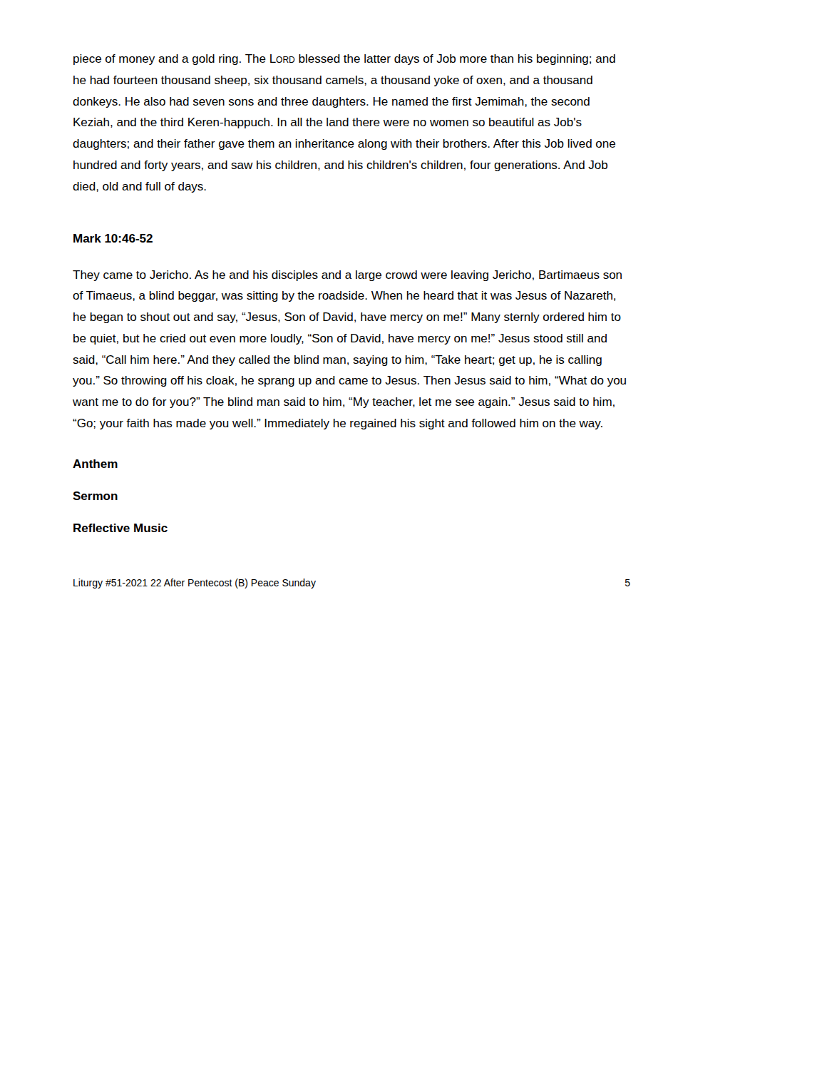piece of money and a gold ring. The Lord blessed the latter days of Job more than his beginning; and he had fourteen thousand sheep, six thousand camels, a thousand yoke of oxen, and a thousand donkeys. He also had seven sons and three daughters. He named the first Jemimah, the second Keziah, and the third Keren-happuch. In all the land there were no women so beautiful as Job's daughters; and their father gave them an inheritance along with their brothers. After this Job lived one hundred and forty years, and saw his children, and his children's children, four generations. And Job died, old and full of days.
Mark 10:46-52
They came to Jericho. As he and his disciples and a large crowd were leaving Jericho, Bartimaeus son of Timaeus, a blind beggar, was sitting by the roadside. When he heard that it was Jesus of Nazareth, he began to shout out and say, “Jesus, Son of David, have mercy on me!” Many sternly ordered him to be quiet, but he cried out even more loudly, “Son of David, have mercy on me!” Jesus stood still and said, “Call him here.” And they called the blind man, saying to him, “Take heart; get up, he is calling you.” So throwing off his cloak, he sprang up and came to Jesus. Then Jesus said to him, “What do you want me to do for you?” The blind man said to him, “My teacher, let me see again.” Jesus said to him, “Go; your faith has made you well.” Immediately he regained his sight and followed him on the way.
Anthem
Sermon
Reflective Music
Liturgy #51-2021 22 After Pentecost (B) Peace Sunday 5